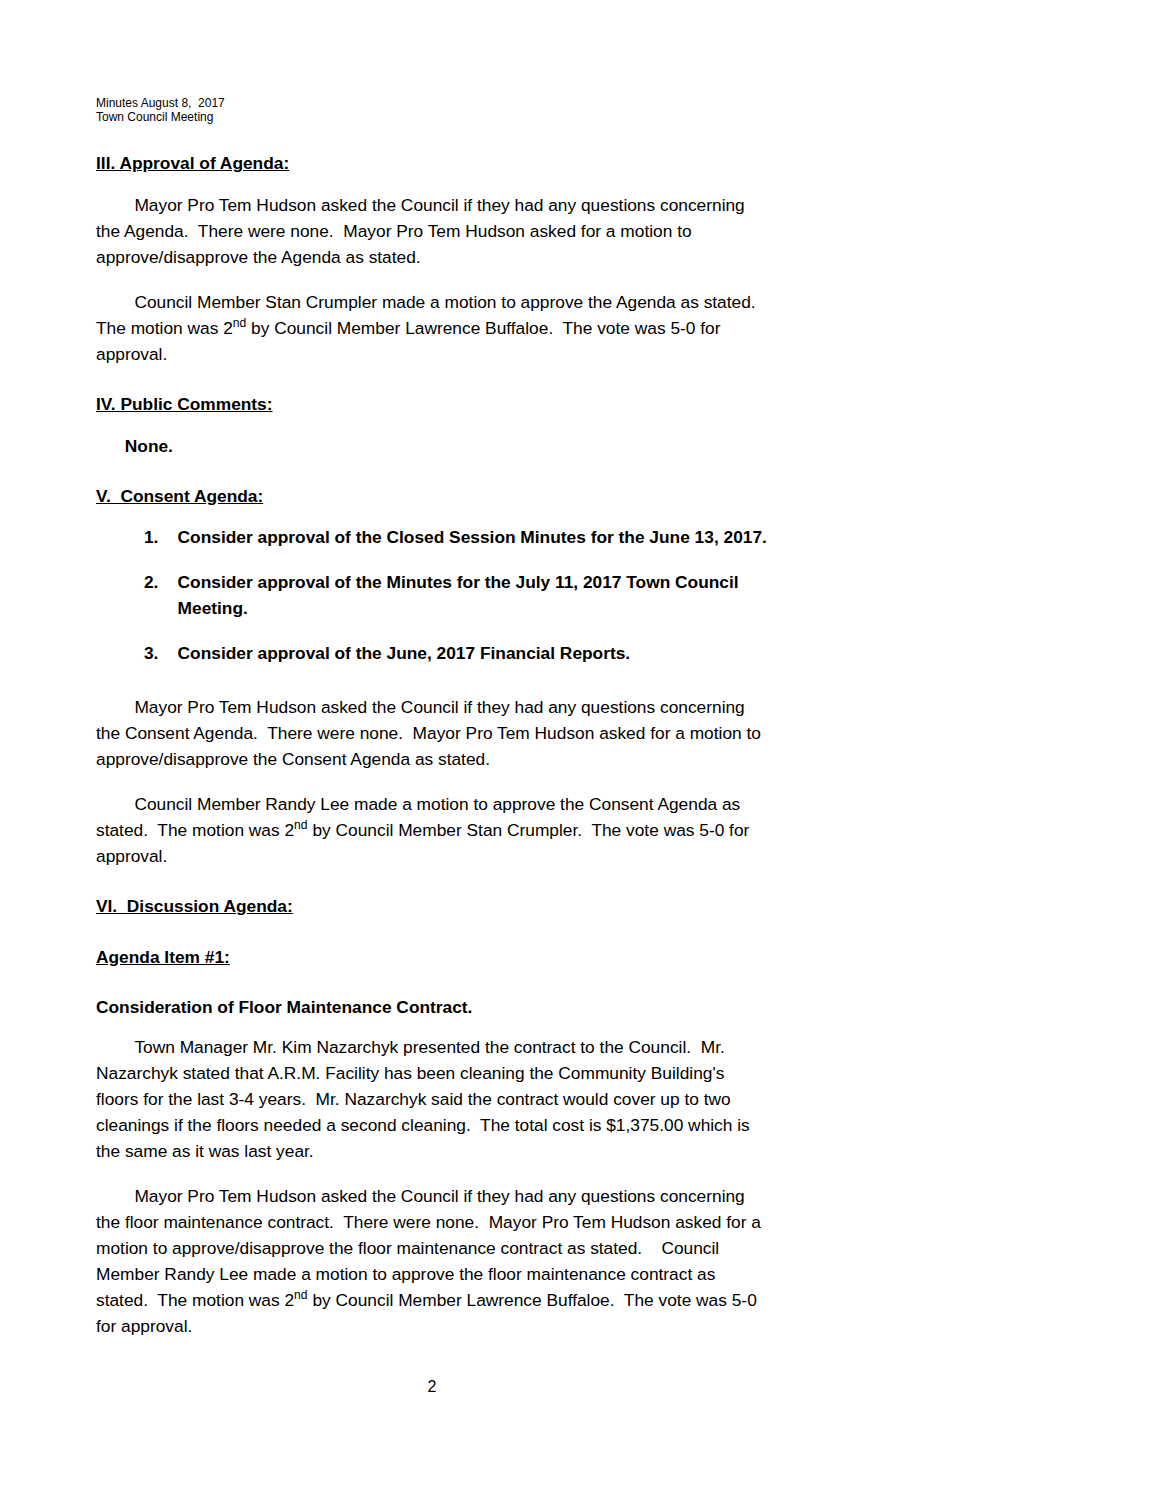Minutes August 8, 2017
Town Council Meeting
III. Approval of Agenda:
Mayor Pro Tem Hudson asked the Council if they had any questions concerning the Agenda. There were none. Mayor Pro Tem Hudson asked for a motion to approve/disapprove the Agenda as stated.
Council Member Stan Crumpler made a motion to approve the Agenda as stated. The motion was 2nd by Council Member Lawrence Buffaloe. The vote was 5-0 for approval.
IV. Public Comments:
None.
V. Consent Agenda:
Consider approval of the Closed Session Minutes for the June 13, 2017.
Consider approval of the Minutes for the July 11, 2017 Town Council Meeting.
Consider approval of the June, 2017 Financial Reports.
Mayor Pro Tem Hudson asked the Council if they had any questions concerning the Consent Agenda. There were none. Mayor Pro Tem Hudson asked for a motion to approve/disapprove the Consent Agenda as stated.
Council Member Randy Lee made a motion to approve the Consent Agenda as stated. The motion was 2nd by Council Member Stan Crumpler. The vote was 5-0 for approval.
VI. Discussion Agenda:
Agenda Item #1:
Consideration of Floor Maintenance Contract.
Town Manager Mr. Kim Nazarchyk presented the contract to the Council. Mr. Nazarchyk stated that A.R.M. Facility has been cleaning the Community Building's floors for the last 3-4 years. Mr. Nazarchyk said the contract would cover up to two cleanings if the floors needed a second cleaning. The total cost is $1,375.00 which is the same as it was last year.
Mayor Pro Tem Hudson asked the Council if they had any questions concerning the floor maintenance contract. There were none. Mayor Pro Tem Hudson asked for a motion to approve/disapprove the floor maintenance contract as stated. Council Member Randy Lee made a motion to approve the floor maintenance contract as stated. The motion was 2nd by Council Member Lawrence Buffaloe. The vote was 5-0 for approval.
2